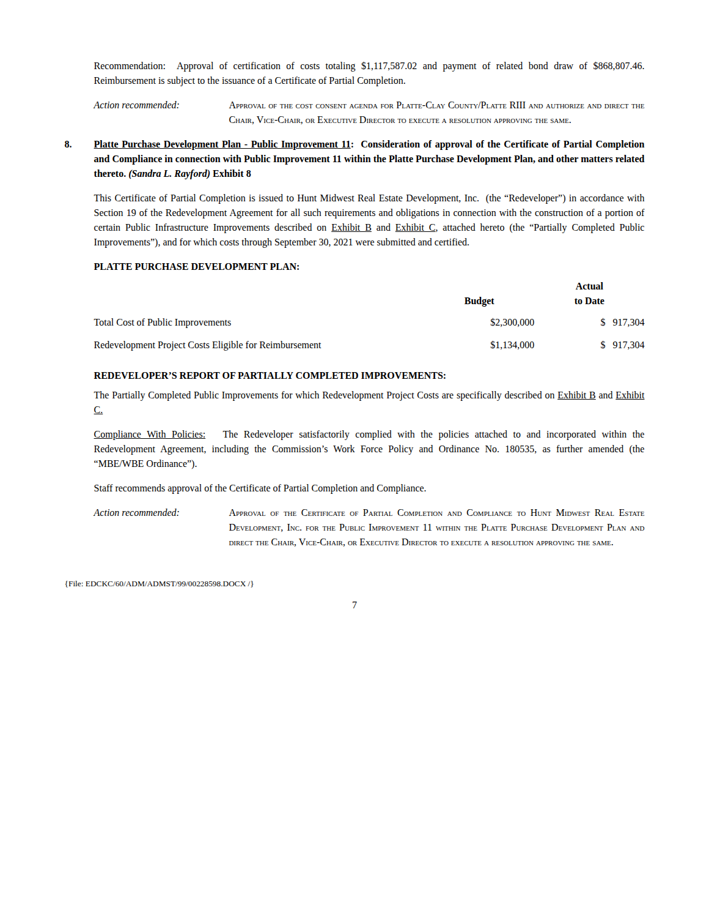Recommendation: Approval of certification of costs totaling $1,117,587.02 and payment of related bond draw of $868,807.46. Reimbursement is subject to the issuance of a Certificate of Partial Completion.
Action recommended:
Approval of the cost consent agenda for Platte-Clay County/Platte RIII and authorize and direct the Chair, Vice-Chair, or Executive Director to execute a resolution approving the same.
8.
Platte Purchase Development Plan - Public Improvement 11: Consideration of approval of the Certificate of Partial Completion and Compliance in connection with Public Improvement 11 within the Platte Purchase Development Plan, and other matters related thereto. (Sandra L. Rayford) Exhibit 8
This Certificate of Partial Completion is issued to Hunt Midwest Real Estate Development, Inc. (the “Redeveloper”) in accordance with Section 19 of the Redevelopment Agreement for all such requirements and obligations in connection with the construction of a portion of certain Public Infrastructure Improvements described on Exhibit B and Exhibit C, attached hereto (the “Partially Completed Public Improvements”), and for which costs through September 30, 2021 were submitted and certified.
PLATTE PURCHASE DEVELOPMENT PLAN:
| | Budget | Actual to Date |
| --- | --- | --- |
| Total Cost of Public Improvements | $2,300,000 | $ 917,304 |
| Redevelopment Project Costs Eligible for Reimbursement | $1,134,000 | $ 917,304 |
REDEVELOPER’S REPORT OF PARTIALLY COMPLETED IMPROVEMENTS:
The Partially Completed Public Improvements for which Redevelopment Project Costs are specifically described on Exhibit B and Exhibit C.
Compliance With Policies: The Redeveloper satisfactorily complied with the policies attached to and incorporated within the Redevelopment Agreement, including the Commission’s Work Force Policy and Ordinance No. 180535, as further amended (the “MBE/WBE Ordinance”).
Staff recommends approval of the Certificate of Partial Completion and Compliance.
Action recommended:
Approval of the Certificate of Partial Completion and Compliance to Hunt Midwest Real Estate Development, Inc. for the Public Improvement 11 within the Platte Purchase Development Plan and direct the Chair, Vice-Chair, or Executive Director to execute a resolution approving the same.
{File: EDCKC/60/ADM/ADMST/99/00228598.DOCX /}
7